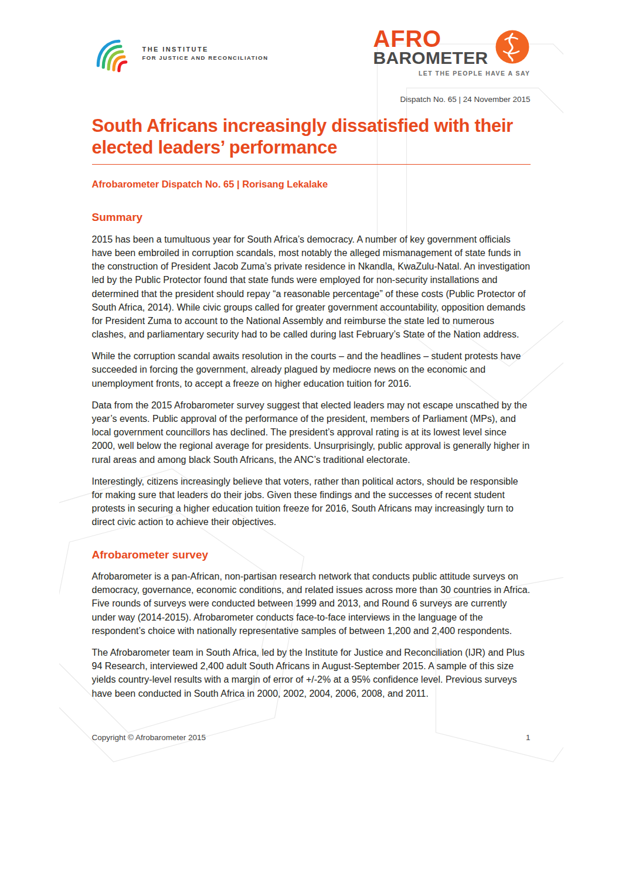THE INSTITUTE FOR JUSTICE AND RECONCILIATION
AFROBAROMETER
LET THE PEOPLE HAVE A SAY
Dispatch No. 65 | 24 November 2015
South Africans increasingly dissatisfied with their elected leaders’ performance
Afrobarometer Dispatch No. 65 | Rorisang Lekalake
Summary
2015 has been a tumultuous year for South Africa’s democracy. A number of key government officials have been embroiled in corruption scandals, most notably the alleged mismanagement of state funds in the construction of President Jacob Zuma’s private residence in Nkandla, KwaZulu-Natal. An investigation led by the Public Protector found that state funds were employed for non-security installations and determined that the president should repay “a reasonable percentage” of these costs (Public Protector of South Africa, 2014). While civic groups called for greater government accountability, opposition demands for President Zuma to account to the National Assembly and reimburse the state led to numerous clashes, and parliamentary security had to be called during last February’s State of the Nation address.
While the corruption scandal awaits resolution in the courts – and the headlines – student protests have succeeded in forcing the government, already plagued by mediocre news on the economic and unemployment fronts, to accept a freeze on higher education tuition for 2016.
Data from the 2015 Afrobarometer survey suggest that elected leaders may not escape unscathed by the year’s events. Public approval of the performance of the president, members of Parliament (MPs), and local government councillors has declined. The president’s approval rating is at its lowest level since 2000, well below the regional average for presidents. Unsurprisingly, public approval is generally higher in rural areas and among black South Africans, the ANC’s traditional electorate.
Interestingly, citizens increasingly believe that voters, rather than political actors, should be responsible for making sure that leaders do their jobs. Given these findings and the successes of recent student protests in securing a higher education tuition freeze for 2016, South Africans may increasingly turn to direct civic action to achieve their objectives.
Afrobarometer survey
Afrobarometer is a pan-African, non-partisan research network that conducts public attitude surveys on democracy, governance, economic conditions, and related issues across more than 30 countries in Africa. Five rounds of surveys were conducted between 1999 and 2013, and Round 6 surveys are currently under way (2014-2015). Afrobarometer conducts face-to-face interviews in the language of the respondent’s choice with nationally representative samples of between 1,200 and 2,400 respondents.
The Afrobarometer team in South Africa, led by the Institute for Justice and Reconciliation (IJR) and Plus 94 Research, interviewed 2,400 adult South Africans in August-September 2015. A sample of this size yields country-level results with a margin of error of +/-2% at a 95% confidence level. Previous surveys have been conducted in South Africa in 2000, 2002, 2004, 2006, 2008, and 2011.
Copyright © Afrobarometer 2015 1